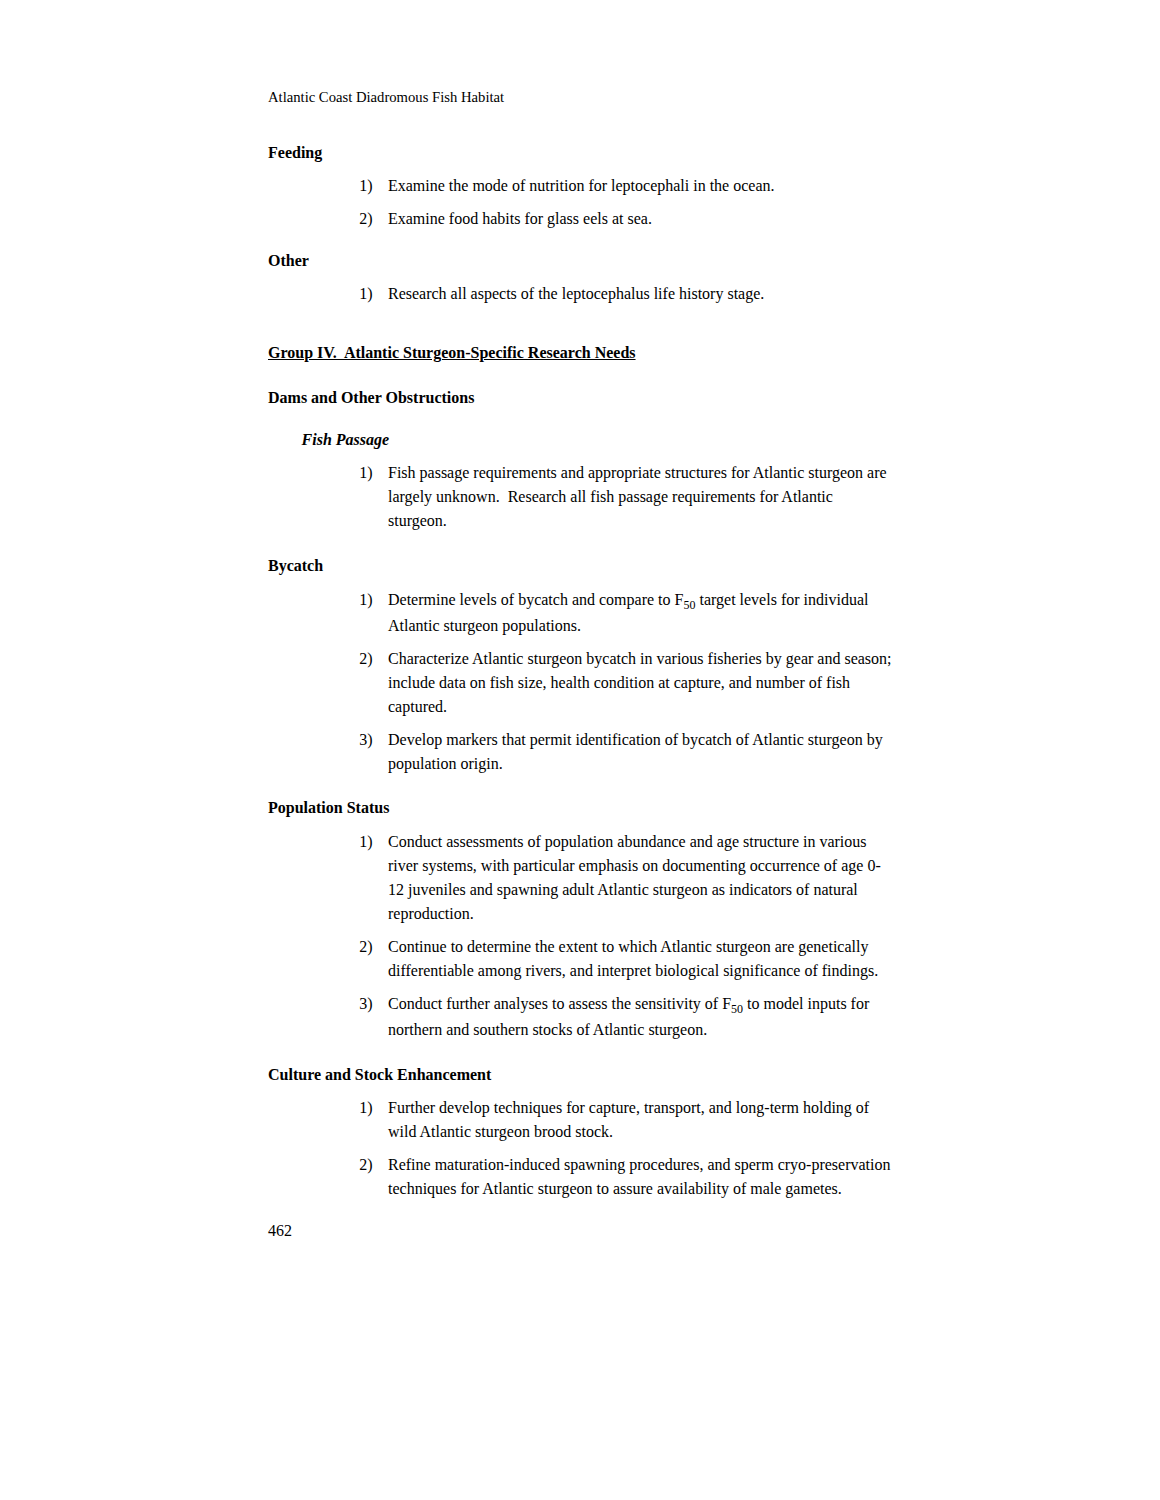Atlantic Coast Diadromous Fish Habitat
Feeding
Examine the mode of nutrition for leptocephali in the ocean.
Examine food habits for glass eels at sea.
Other
Research all aspects of the leptocephalus life history stage.
Group IV. Atlantic Sturgeon-Specific Research Needs
Dams and Other Obstructions
Fish Passage
Fish passage requirements and appropriate structures for Atlantic sturgeon are largely unknown. Research all fish passage requirements for Atlantic sturgeon.
Bycatch
Determine levels of bycatch and compare to F50 target levels for individual Atlantic sturgeon populations.
Characterize Atlantic sturgeon bycatch in various fisheries by gear and season; include data on fish size, health condition at capture, and number of fish captured.
Develop markers that permit identification of bycatch of Atlantic sturgeon by population origin.
Population Status
Conduct assessments of population abundance and age structure in various river systems, with particular emphasis on documenting occurrence of age 0-12 juveniles and spawning adult Atlantic sturgeon as indicators of natural reproduction.
Continue to determine the extent to which Atlantic sturgeon are genetically differentiable among rivers, and interpret biological significance of findings.
Conduct further analyses to assess the sensitivity of F50 to model inputs for northern and southern stocks of Atlantic sturgeon.
Culture and Stock Enhancement
Further develop techniques for capture, transport, and long-term holding of wild Atlantic sturgeon brood stock.
Refine maturation-induced spawning procedures, and sperm cryo-preservation techniques for Atlantic sturgeon to assure availability of male gametes.
462